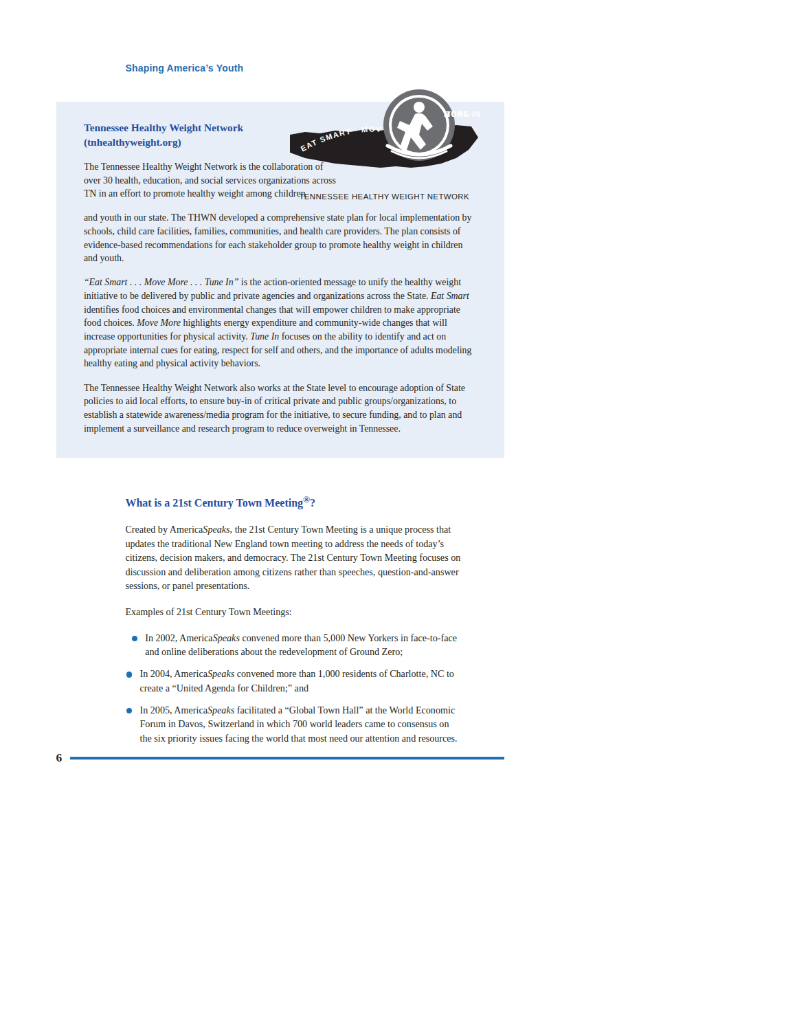Shaping America’s Youth
MORE · TUNE IN EAT SMART · MOVE
TENNESSEE HEALTHY WEIGHT NETWORK
Tennessee Healthy Weight Network
(tnhealthyweight.org)
The Tennessee Healthy Weight Network is the collaboration of over 30 health, education, and social services organizations across TN in an effort to promote healthy weight among children
and youth in our state. The THWN developed a comprehensive state plan for local implementation by schools, child care facilities, families, communities, and health care providers. The plan consists of evidence-based recommendations for each stakeholder group to promote healthy weight in children and youth.
“Eat Smart . . . Move More . . . Tune In” is the action-oriented message to unify the healthy weight initiative to be delivered by public and private agencies and organizations across the State. Eat Smart identifies food choices and environmental changes that will empower children to make appropriate food choices. Move More highlights energy expenditure and community-wide changes that will increase opportunities for physical activity. Tune In focuses on the ability to identify and act on appropriate internal cues for eating, respect for self and others, and the importance of adults modeling healthy eating and physical activity behaviors.
The Tennessee Healthy Weight Network also works at the State level to encourage adoption of State policies to aid local efforts, to ensure buy-in of critical private and public groups/organizations, to establish a statewide awareness/media program for the initiative, to secure funding, and to plan and implement a surveillance and research program to reduce overweight in Tennessee.
What is a 21st Century Town Meeting®?
Created by AmericaSpeaks, the 21st Century Town Meeting is a unique process that updates the traditional New England town meeting to address the needs of today’s citizens, decision makers, and democracy. The 21st Century Town Meeting focuses on discussion and deliberation among citizens rather than speeches, question-and-answer sessions, or panel presentations.
Examples of 21st Century Town Meetings:
In 2002, AmericaSpeaks convened more than 5,000 New Yorkers in face-to-face and online deliberations about the redevelopment of Ground Zero;
In 2004, AmericaSpeaks convened more than 1,000 residents of Charlotte, NC to create a “United Agenda for Children;” and
In 2005, AmericaSpeaks facilitated a “Global Town Hall” at the World Economic Forum in Davos, Switzerland in which 700 world leaders came to consensus on the six priority issues facing the world that most need our attention and resources.
6